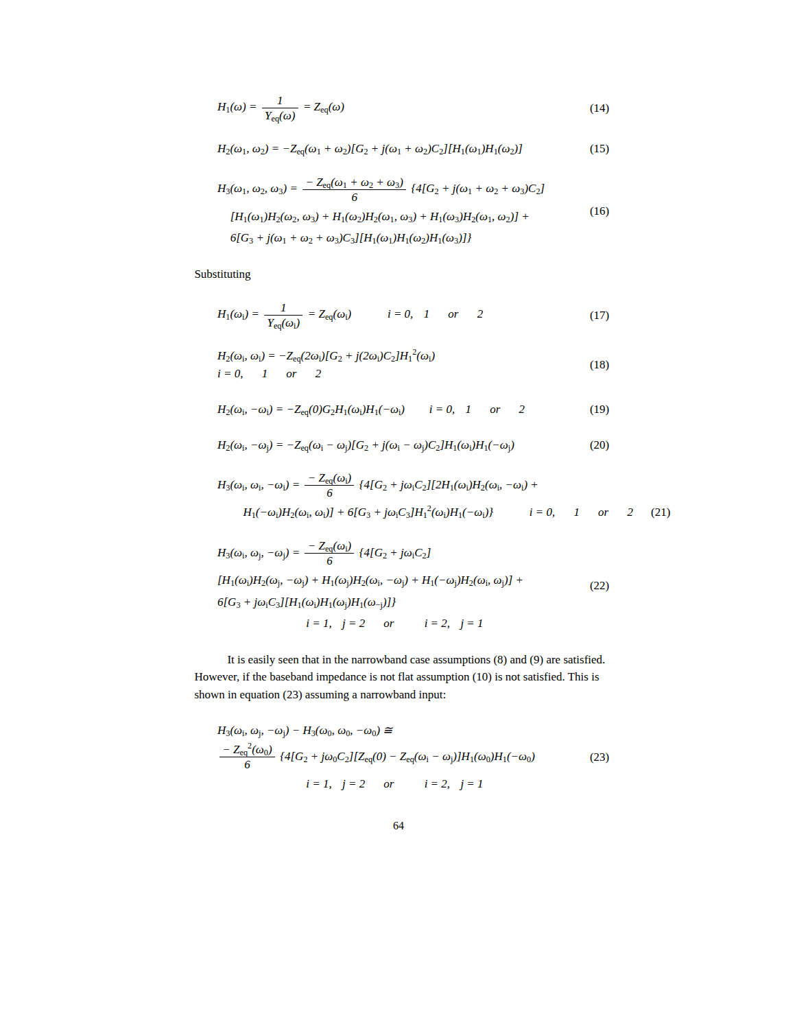H1(ω) = 1 Yeq(ω) = Zeq(ω)
(14)
H2(ω1, ω2) = −Zeq(ω1 + ω2)[G2 + j(ω1 + ω2)C2][H1(ω1)H1(ω2)]
(15)
H3(ω1, ω2, ω3) = − Zeq(ω1 + ω2 + ω3) 6 {4[G2 + j(ω1 + ω2 + ω3)C2]
[H1(ω1)H2(ω2, ω3) + H1(ω2)H2(ω1, ω3) + H1(ω3)H2(ω1, ω2)] +
6[G3 + j(ω1 + ω2 + ω3)C3][H1(ω1)H1(ω2)H1(ω3)]}
(16)
Substituting
H1(ωi) = 1 Yeq(ωi) = Zeq(ωi) i = 0, 1 or 2
(17)
H2(ωi, ωi) = −Zeq(2ωi)[G2 + j(2ωi)C2]H12(ωi) i = 0, 1 or 2
(18)
H2(ωi, −ωi) = −Zeq(0)G2H1(ωi)H1(−ωi) i = 0, 1 or 2
(19)
H2(ωi, −ωj) = −Zeq(ωi − ωj)[G2 + j(ωi − ωj)C2]H1(ωi)H1(−ωj)
(20)
H3(ωi, ωi, −ωi) = − Zeq(ωi) 6 {4[G2 + jωiC2][2H1(ωi)H2(ωi, −ωi) +
H1(−ωi)H2(ωi, ωi)] + 6[G3 + jωiC3]H12(ωi)H1(−ωi)} i = 0, 1 or 2
(21)
H3(ωi, ωj, −ωj) = − Zeq(ωi) 6 {4[G2 + jωiC2]
[H1(ωi)H2(ωj, −ωj) + H1(ωj)H2(ωi, −ωj) + H1(−ωj)H2(ωi, ωj)] +
6[G3 + jωiC3][H1(ωi)H1(ωj)H1(ω−j)]}
i = 1, j = 2 or i = 2, j = 1
(22)
It is easily seen that in the narrowband case assumptions (8) and (9) are satisfied. However, if the baseband impedance is not flat assumption (10) is not satisfied. This is shown in equation (23) assuming a narrowband input:
H3(ωi, ωj, −ωj) − H3(ω0, ω0, −ω0) ≅
− Zeq2(ω0) 6 {4[G2 + jω0C2][Zeq(0) − Zeq(ωi − ωj)]H1(ω0)H1(−ω0)
i = 1, j = 2 or i = 2, j = 1
(23)
64